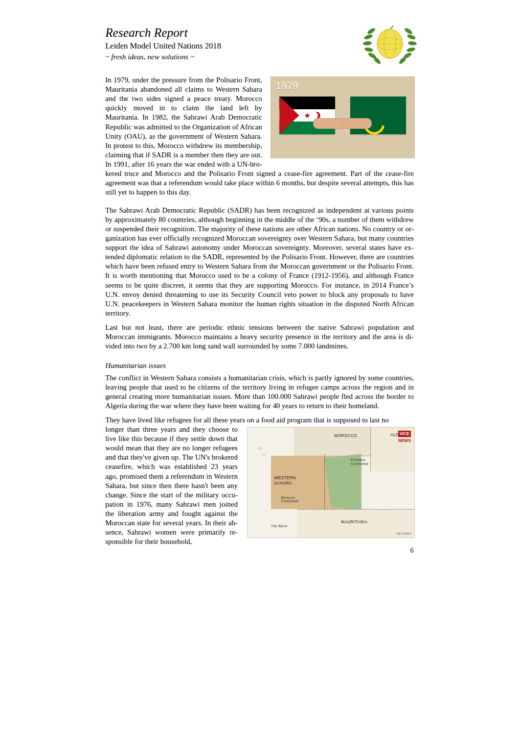Research Report
Leiden Model United Nations 2018
~ fresh ideas, new solutions ~
1979
★
In 1979, under the pressure from the Polisario Front, Mauritania abandoned all claims to Western Sahara and the two sides signed a peace treaty. Morocco quickly moved in to claim the land left by Mauritania. In 1982, the Sahrawi Arab Democratic Republic was admitted to the Organization of African Unity (OAU), as the government of Western Sahara. In protest to this, Morocco withdrew its membership, claiming that if SADR is a member then they are out. In 1991, after 16 years the war ended with a UN-brokered truce and Morocco and the Polisario Front signed a cease-fire agreement. Part of the cease-fire agreement was that a referendum would take place within 6 months, but despite several attempts, this has still yet to happen to this day.
The Sahrawi Arab Democratic Republic (SADR) has been recognized as independent at various points by approximately 80 countries, although beginning in the middle of the ‘90s, a number of them withdrew or suspended their recognition. The majority of these nations are other African nations. No country or organization has ever officially recognized Moroccan sovereignty over Western Sahara, but many countries support the idea of Sahrawi autonomy under Moroccan sovereignty. Moreover, several states have extended diplomatic relation to the SADR, represented by the Polisario Front. However, there are countries which have been refused entry to Western Sahara from the Moroccan government or the Polisario Front. It is worth mentioning that Morocco used to be a colony of France (1912-1956), and although France seems to be quite discreet, it seems that they are supporting Morocco. For instance, in 2014 France’s U.N. envoy denied threatening to use its Security Council veto power to block any proposals to have U.N. peacekeepers in Western Sahara monitor the human rights situation in the disputed North African territory.
Last but not least, there are periodic ethnic tensions between the native Sahrawi population and Moroccan immigrants. Morocco maintains a heavy security presence in the territory and the area is divided into two by a 2.700 km long sand wall surrounded by some 7.000 landmines.
Humanitarian issues
The conflict in Western Sahara consists a humanitarian crisis, which is partly ignored by some countries, leaving people that used to be citizens of the territory living in refugee camps across the region and in general creating more humanitarian issues. More than 100.000 Sahrawi people fled across the border to Algeria during the war where they have been waiting for 40 years to return to their homeland.
They have lived like refugees for all these years on a food aid program that is supposed to last no
Morocco Algeria Western
Sahara Mauritania Polisario
Controlled Morocco
Controlled The Berm VICE NEWS REUTERS
longer than three years and they choose to live like this because if they settle down that would mean that they are no longer refugees and that they've given up. The UN's brokered ceasefire, which was established 23 years ago, promised them a referendum in Western Sahara, but since then there hasn't been any change. Since the start of the military occupation in 1976, many Sahrawi men joined the liberation army and fought against the Moroccan state for several years. In their absence, Sahrawi women were primarily responsible for their household,
6